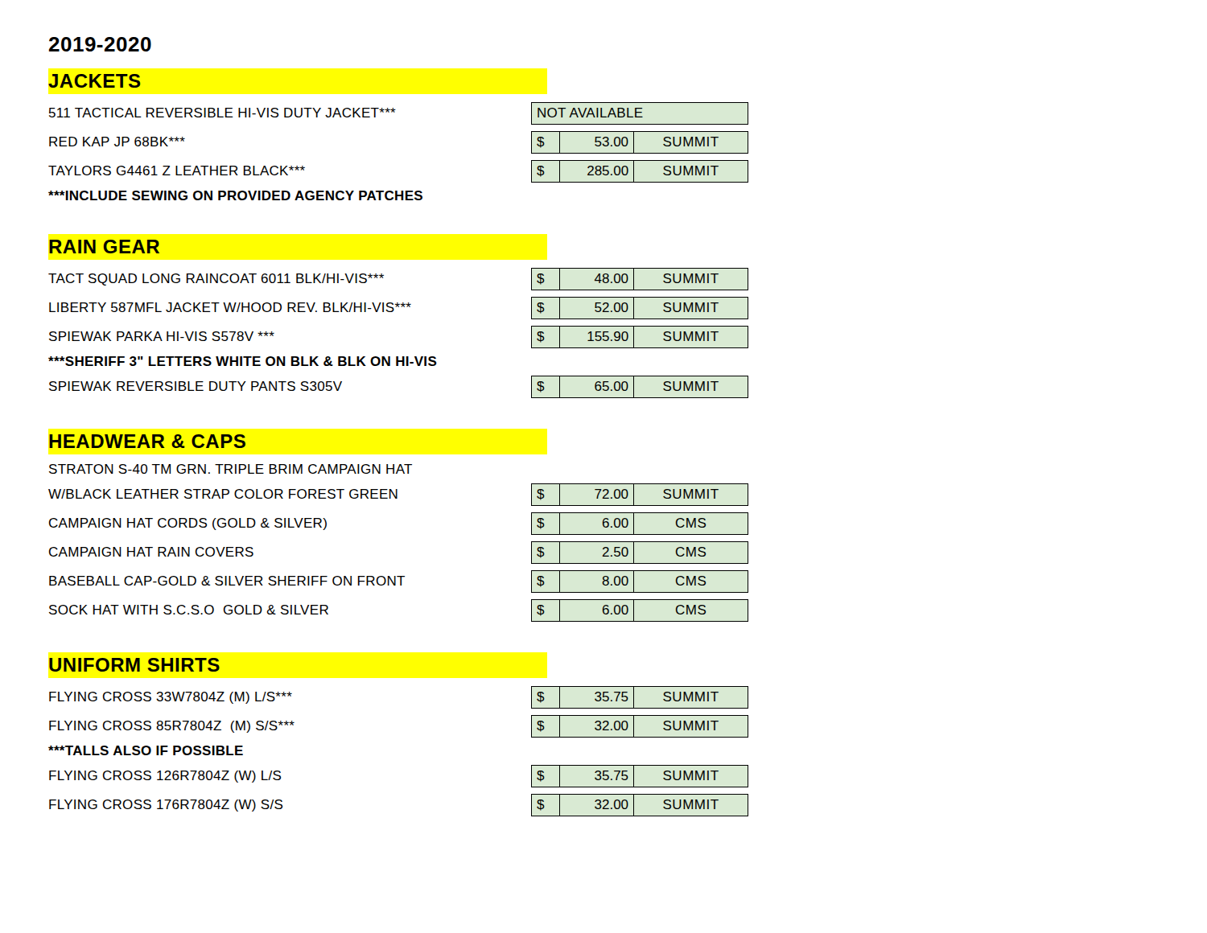2019-2020
JACKETS
| 511 TACTICAL REVERSIBLE HI-VIS DUTY JACKET*** | / NOT AVAILABLE / |
| RED KAP JP 68BK*** | / $ / 53.00 / SUMMIT / |
| TAYLORS G4461 Z LEATHER BLACK*** | / $ / 285.00 / SUMMIT / |
| ***INCLUDE SEWING ON PROVIDED AGENCY PATCHES |
RAIN GEAR
| TACT SQUAD LONG RAINCOAT 6011 BLK/HI-VIS*** | / $ / 48.00 / SUMMIT / |
| LIBERTY 587MFL JACKET W/HOOD REV. BLK/HI-VIS*** | / $ / 52.00 / SUMMIT / |
| SPIEWAK PARKA HI-VIS S578V *** | / $ / 155.90 / SUMMIT / |
| ***SHERIFF 3" LETTERS WHITE ON BLK & BLK ON HI-VIS |
| SPIEWAK REVERSIBLE DUTY PANTS S305V | / $ / 65.00 / SUMMIT / |
HEADWEAR & CAPS
| STRATON S-40 TM GRN. TRIPLE BRIM CAMPAIGN HAT | |
| W/BLACK LEATHER STRAP COLOR FOREST GREEN | / $ / 72.00 / SUMMIT / |
| CAMPAIGN HAT CORDS (GOLD & SILVER) | / $ / 6.00 / CMS / |
| CAMPAIGN HAT RAIN COVERS | / $ / 2.50 / CMS / |
| BASEBALL CAP-GOLD & SILVER SHERIFF ON FRONT | / $ / 8.00 / CMS / |
| SOCK HAT WITH S.C.S.O GOLD & SILVER | / $ / 6.00 / CMS / |
UNIFORM SHIRTS
| FLYING CROSS 33W7804Z (M) L/S*** | / $ / 35.75 / SUMMIT / |
| FLYING CROSS 85R7804Z (M) S/S*** | / $ / 32.00 / SUMMIT / |
| ***TALLS ALSO IF POSSIBLE |
| FLYING CROSS 126R7804Z (W) L/S | / $ / 35.75 / SUMMIT / |
| FLYING CROSS 176R7804Z (W) S/S | / $ / 32.00 / SUMMIT / |